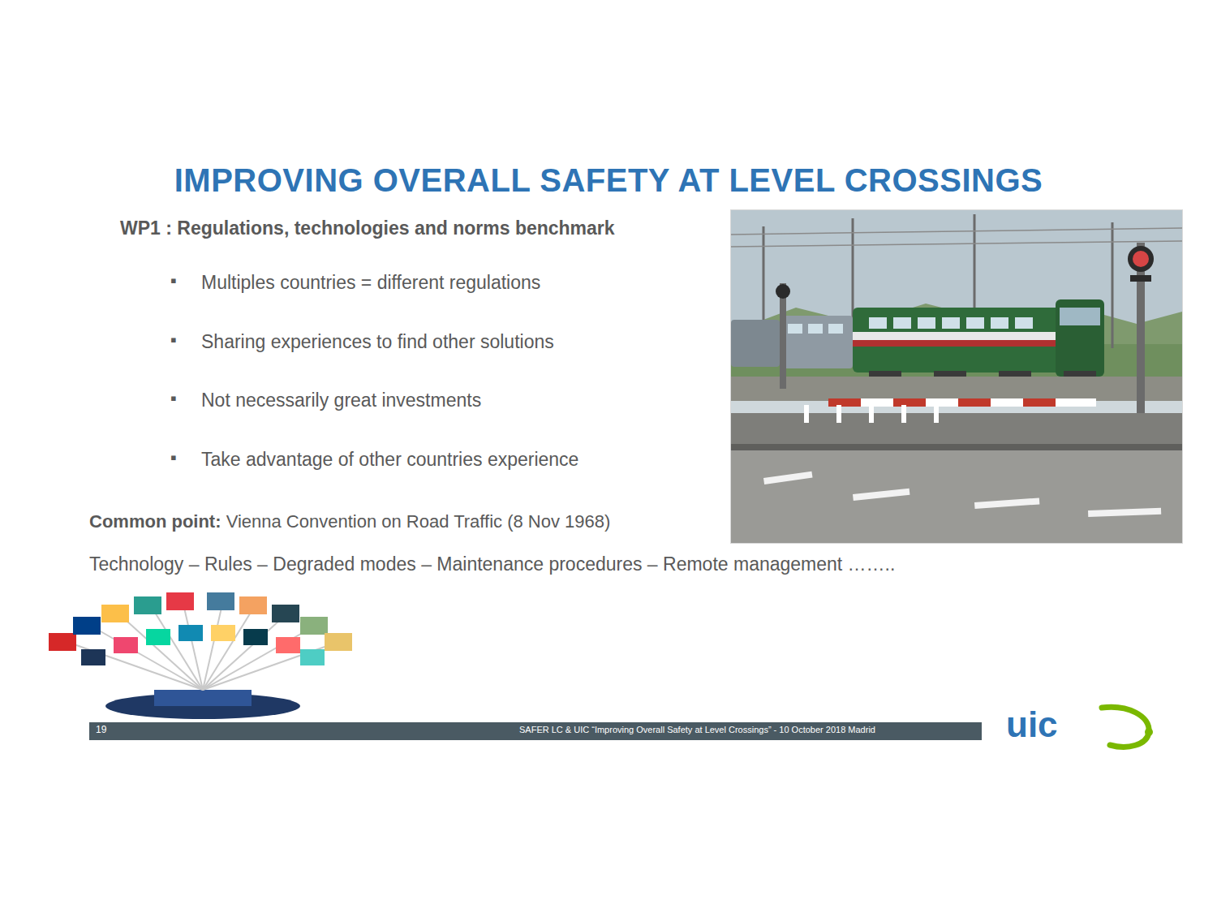IMPROVING OVERALL SAFETY AT LEVEL CROSSINGS
WP1 : Regulations, technologies and norms benchmark
Multiples countries = different regulations
Sharing experiences to find other solutions
Not necessarily great investments
Take advantage of other countries experience
Common point: Vienna Convention on Road Traffic (8 Nov 1968)
Technology – Rules – Degraded modes – Maintenance procedures – Remote management ……..
19
SAFER LC & UIC “Improving Overall Safety at Level Crossings” - 10 October 2018 Madrid
uic